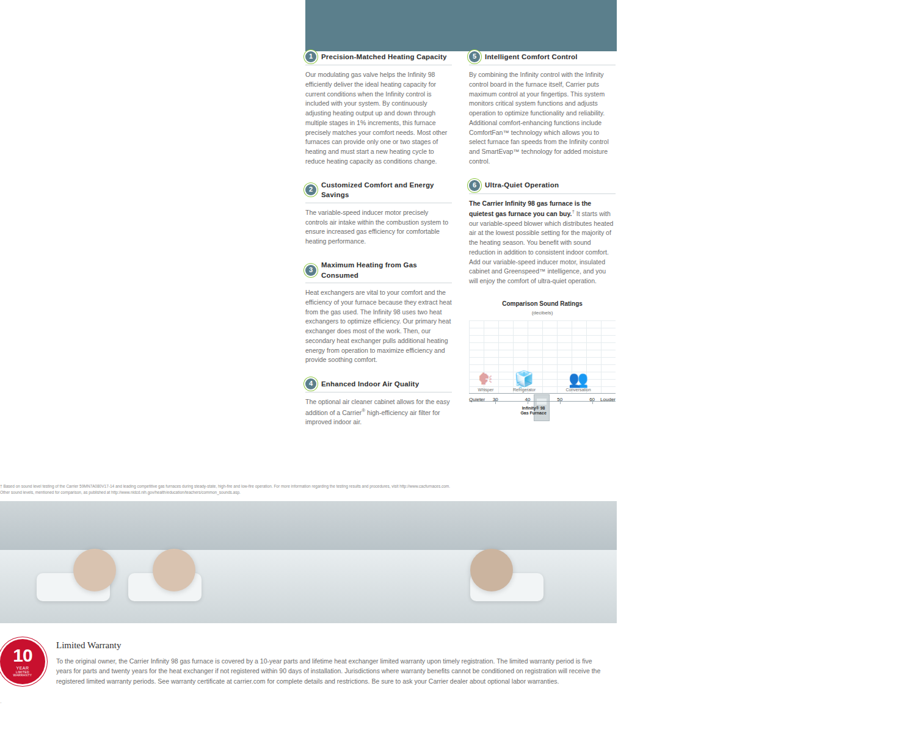1
Precision-Matched Heating Capacity
Our modulating gas valve helps the Infinity 98 efficiently deliver the ideal heating capacity for current conditions when the Infinity control is included with your system. By continuously adjusting heating output up and down through multiple stages in 1% increments, this furnace precisely matches your comfort needs. Most other furnaces can provide only one or two stages of heating and must start a new heating cycle to reduce heating capacity as conditions change.
2
Customized Comfort and Energy Savings
The variable-speed inducer motor precisely controls air intake within the combustion system to ensure increased gas efficiency for comfortable heating performance.
3
Maximum Heating from Gas Consumed
Heat exchangers are vital to your comfort and the efficiency of your furnace because they extract heat from the gas used. The Infinity 98 uses two heat exchangers to optimize efficiency. Our primary heat exchanger does most of the work. Then, our secondary heat exchanger pulls additional heating energy from operation to maximize efficiency and provide soothing comfort.
4
Enhanced Indoor Air Quality
The optional air cleaner cabinet allows for the easy addition of a Carrier® high-efficiency air filter for improved indoor air.
5
Intelligent Comfort Control
By combining the Infinity control with the Infinity control board in the furnace itself, Carrier puts maximum control at your fingertips. This system monitors critical system functions and adjusts operation to optimize functionality and reliability. Additional comfort-enhancing functions include ComfortFan™ technology which allows you to select furnace fan speeds from the Infinity control and SmartEvap™ technology for added moisture control.
6
Ultra-Quiet Operation
The Carrier Infinity 98 gas furnace is the quietest gas furnace you can buy.† It starts with our variable-speed blower which distributes heated air at the lowest possible setting for the majority of the heating season. You benefit with sound reduction in addition to consistent indoor comfort. Add our variable-speed inducer motor, insulated cabinet and Greenspeed™ intelligence, and you will enjoy the comfort of ultra-quiet operation.
Comparison Sound Ratings
(decibels)
🗣Whisper
🧊Refrigerator
👥Conversation
Quieter 30 40 50 60 Louder
Infinity® 98
Gas Furnace
† Based on sound level testing of the Carrier 59MN7A080V17-14 and leading competitive gas furnaces during steady-state, high-fire and low-fire operation. For more information regarding the testing results and procedures, visit http://www.cacfurnaces.com.
Other sound levels, mentioned for comparison, as published at http://www.nidcd.nih.gov/health/education/teachers/common_sounds.asp.
10 YEAR LIMITED
WARRANTY
Limited Warranty
To the original owner, the Carrier Infinity 98 gas furnace is covered by a 10-year parts and lifetime heat exchanger limited warranty upon timely registration. The limited warranty period is five years for parts and twenty years for the heat exchanger if not registered within 90 days of installation. Jurisdictions where warranty benefits cannot be conditioned on registration will receive the registered limited warranty periods. See warranty certificate at carrier.com for complete details and restrictions. Be sure to ask your Carrier dealer about optional labor warranties.
.